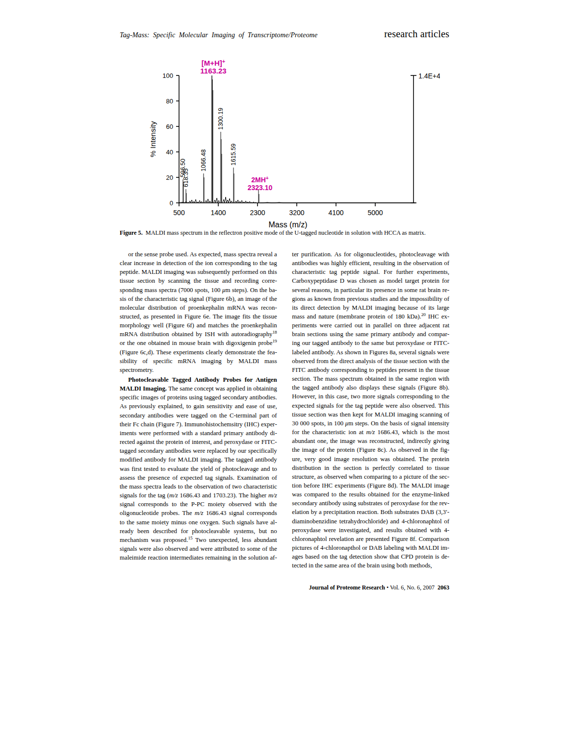Tag-Mass: Specific Molecular Imaging of Transcriptome/Proteome
research articles
0 20 40 60 80 100 % Intensity 500 1400 2300 3200 4100 5000 Mass (m/z) 1.4E+4 596.50 618.35 1066.48 1300.19 1615.59 [M+H]+ 1163.23 2MH+ 2323.10
Figure 5. MALDI mass spectrum in the reflectron positive mode of the U-tagged nucleotide in solution with HCCA as matrix.
or the sense probe used. As expected, mass spectra reveal a clear increase in detection of the ion corresponding to the tag peptide. MALDI imaging was subsequently performed on this tissue section by scanning the tissue and recording corresponding mass spectra (7000 spots, 100 μm steps). On the basis of the characteristic tag signal (Figure 6b), an image of the molecular distribution of proenkephalin mRNA was reconstructed, as presented in Figure 6e. The image fits the tissue morphology well (Figure 6f) and matches the proenkephalin mRNA distribution obtained by ISH with autoradiography18 or the one obtained in mouse brain with digoxigenin probe19 (Figure 6c,d). These experiments clearly demonstrate the feasibility of specific mRNA imaging by MALDI mass spectrometry.
Photocleavable Tagged Antibody Probes for Antigen MALDI Imaging. The same concept was applied in obtaining specific images of proteins using tagged secondary antibodies. As previously explained, to gain sensitivity and ease of use, secondary antibodies were tagged on the C-terminal part of their Fc chain (Figure 7). Immunohistochemsitry (IHC) experiments were performed with a standard primary antibody directed against the protein of interest, and peroxydase or FITC-tagged secondary antibodies were replaced by our specifically modified antibody for MALDI imaging. The tagged antibody was first tested to evaluate the yield of photocleavage and to assess the presence of expected tag signals. Examination of the mass spectra leads to the observation of two characteristic signals for the tag (m/z 1686.43 and 1703.23). The higher m/z signal corresponds to the P-PC moiety observed with the oligonucleotide probes. The m/z 1686.43 signal corresponds to the same moiety minus one oxygen. Such signals have already been described for photocleavable systems, but no mechanism was proposed.15 Two unexpected, less abundant signals were also observed and were attributed to some of the maleimide reaction intermediates remaining in the solution after purification. As for oligonucleotides, photocleavage with antibodies was highly efficient, resulting in the observation of characteristic tag peptide signal. For further experiments, Carboxypeptidase D was chosen as model target protein for several reasons, in particular its presence in some rat brain regions as known from previous studies and the impossibility of its direct detection by MALDI imaging because of its large mass and nature (membrane protein of 180 kDa).20 IHC experiments were carried out in parallel on three adjacent rat brain sections using the same primary antibody and comparing our tagged antibody to the same but peroxydase or FITC-labeled antibody. As shown in Figures 8a, several signals were observed from the direct analysis of the tissue section with the FITC antibody corresponding to peptides present in the tissue section. The mass spectrum obtained in the same region with the tagged antibody also displays these signals (Figure 8b). However, in this case, two more signals corresponding to the expected signals for the tag peptide were also observed. This tissue section was then kept for MALDI imaging scanning of 30 000 spots, in 100 μm steps. On the basis of signal intensity for the characteristic ion at m/z 1686.43, which is the most abundant one, the image was reconstructed, indirectly giving the image of the protein (Figure 8c). As observed in the figure, very good image resolution was obtained. The protein distribution in the section is perfectly correlated to tissue structure, as observed when comparing to a picture of the section before IHC experiments (Figure 8d). The MALDI image was compared to the results obtained for the enzyme-linked secondary antibody using substrates of peroxydase for the revelation by a precipitation reaction. Both substrates DAB (3,3′-diaminobenzidine tetrahydrochloride) and 4-chloronaphtol of peroxydase were investigated, and results obtained with 4-chloronaphtol revelation are presented Figure 8f. Comparison pictures of 4-chloronapthol or DAB labeling with MALDI images based on the tag detection show that CPD protein is detected in the same area of the brain using both methods,
Journal of Proteome Research • Vol. 6, No. 6, 2007 2063